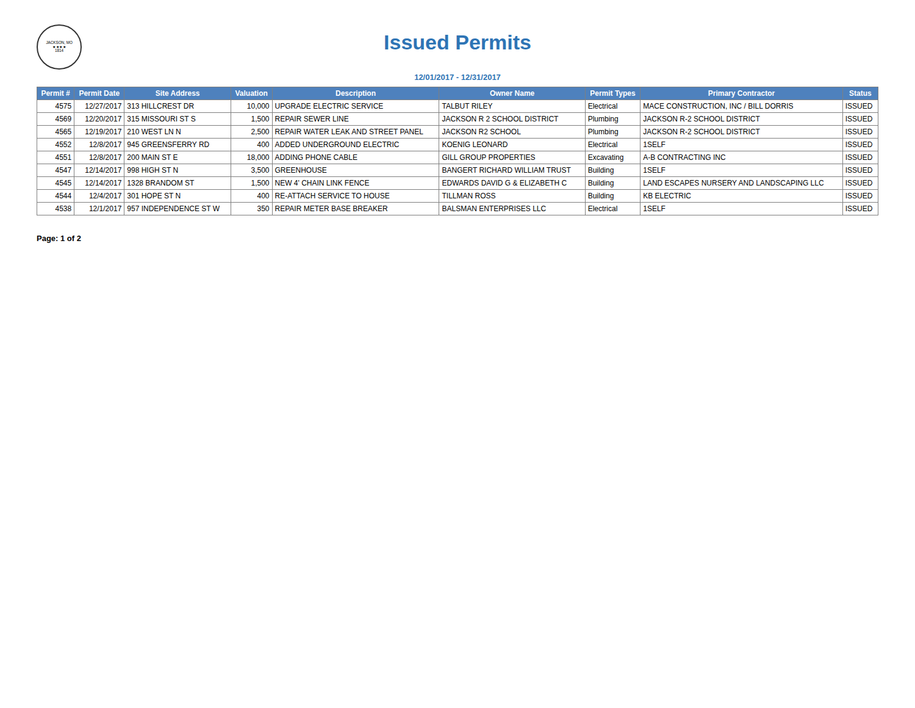JACKSON, MO
★★★★
1814
Issued Permits
12/01/2017 - 12/31/2017
| Permit # | Permit Date | Site Address | Valuation | Description | Owner Name | Permit Types | Primary Contractor | Status |
| --- | --- | --- | --- | --- | --- | --- | --- | --- |
| 4575 | 12/27/2017 | 313 HILLCREST DR | 10,000 | UPGRADE ELECTRIC SERVICE | TALBUT RILEY | Electrical | MACE CONSTRUCTION, INC / BILL DORRIS | ISSUED |
| 4569 | 12/20/2017 | 315 MISSOURI ST S | 1,500 | REPAIR SEWER LINE | JACKSON R 2 SCHOOL DISTRICT | Plumbing | JACKSON R-2 SCHOOL DISTRICT | ISSUED |
| 4565 | 12/19/2017 | 210 WEST LN N | 2,500 | REPAIR WATER LEAK AND STREET PANEL | JACKSON R2 SCHOOL | Plumbing | JACKSON R-2 SCHOOL DISTRICT | ISSUED |
| 4552 | 12/8/2017 | 945 GREENSFERRY RD | 400 | ADDED UNDERGROUND ELECTRIC | KOENIG LEONARD | Electrical | 1SELF | ISSUED |
| 4551 | 12/8/2017 | 200 MAIN ST E | 18,000 | ADDING PHONE CABLE | GILL GROUP PROPERTIES | Excavating | A-B CONTRACTING INC | ISSUED |
| 4547 | 12/14/2017 | 998 HIGH ST N | 3,500 | GREENHOUSE | BANGERT RICHARD WILLIAM TRUST | Building | 1SELF | ISSUED |
| 4545 | 12/14/2017 | 1328 BRANDOM ST | 1,500 | NEW 4' CHAIN LINK FENCE | EDWARDS DAVID G & ELIZABETH C | Building | LAND ESCAPES NURSERY AND LANDSCAPING LLC | ISSUED |
| 4544 | 12/4/2017 | 301 HOPE ST N | 400 | RE-ATTACH SERVICE TO HOUSE | TILLMAN ROSS | Building | KB ELECTRIC | ISSUED |
| 4538 | 12/1/2017 | 957 INDEPENDENCE ST W | 350 | REPAIR METER BASE BREAKER | BALSMAN ENTERPRISES LLC | Electrical | 1SELF | ISSUED |
Page: 1 of 2